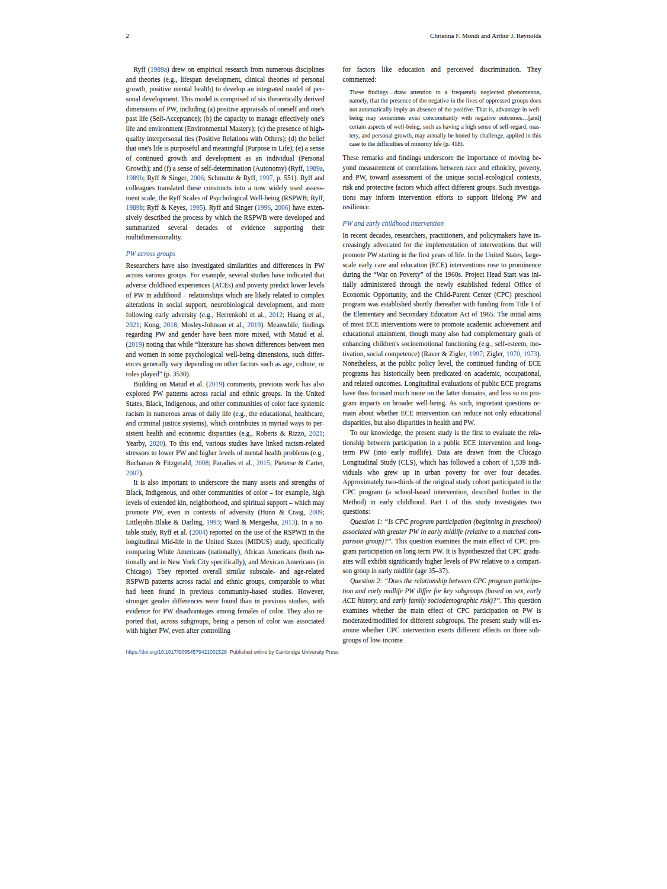2 Christina F. Mondi and Arthur J. Reynolds
Ryff (1989a) drew on empirical research from numerous disciplines and theories (e.g., lifespan development, clinical theories of personal growth, positive mental health) to develop an integrated model of personal development. This model is comprised of six theoretically derived dimensions of PW, including (a) positive appraisals of oneself and one's past life (Self-Acceptance); (b) the capacity to manage effectively one's life and environment (Environmental Mastery); (c) the presence of high-quality interpersonal ties (Positive Relations with Others); (d) the belief that one's life is purposeful and meaningful (Purpose in Life); (e) a sense of continued growth and development as an individual (Personal Growth); and (f) a sense of self-determination (Autonomy) (Ryff, 1989a, 1989b; Ryff & Singer, 2006; Schmutte & Ryff, 1997, p. 551). Ryff and colleagues translated these constructs into a now widely used assessment scale, the Ryff Scales of Psychological Well-being (RSPWB; Ryff, 1989b; Ryff & Keyes, 1995). Ryff and Singer (1996, 2006) have extensively described the process by which the RSPWB were developed and summarized several decades of evidence supporting their multidimensionality.
PW across groups
Researchers have also investigated similarities and differences in PW across various groups. For example, several studies have indicated that adverse childhood experiences (ACEs) and poverty predict lower levels of PW in adulthood – relationships which are likely related to complex alterations in social support, neurobiological development, and more following early adversity (e.g., Herrenkohl et al., 2012; Huang et al., 2021; Kong, 2018; Mosley-Johnson et al., 2019). Meanwhile, findings regarding PW and gender have been more mixed, with Matud et al. (2019) noting that while “literature has shown differences between men and women in some psychological well-being dimensions, such differences generally vary depending on other factors such as age, culture, or roles played” (p. 3530).
Building on Matud et al. (2019) comments, previous work has also explored PW patterns across racial and ethnic groups. In the United States, Black, Indigenous, and other communities of color face systemic racism in numerous areas of daily life (e.g., the educational, healthcare, and criminal justice systems), which contributes in myriad ways to persistent health and economic disparities (e.g., Roberts & Rizzo, 2021; Yearby, 2020). To this end, various studies have linked racism-related stressors to lower PW and higher levels of mental health problems (e.g., Buchanan & Fitzgerald, 2008; Paradies et al., 2015; Pieterse & Carter, 2007).
It is also important to underscore the many assets and strengths of Black, Indigenous, and other communities of color – for example, high levels of extended kin, neighborhood, and spiritual support – which may promote PW, even in contexts of adversity (Hunn & Craig, 2009; Littlejohn-Blake & Darling, 1993; Ward & Mengesha, 2013). In a notable study, Ryff et al. (2004) reported on the use of the RSPWB in the longitudinal Mid-life in the United States (MIDUS) study, specifically comparing White Americans (nationally), African Americans (both nationally and in New York City specifically), and Mexican Americans (in Chicago). They reported overall similar subscale- and age-related RSPWB patterns across racial and ethnic groups, comparable to what had been found in previous community-based studies. However, stronger gender differences were found than in previous studies, with evidence for PW disadvantages among females of color. They also reported that, across subgroups, being a person of color was associated with higher PW, even after controlling
for factors like education and perceived discrimination. They commented:
These findings…draw attention to a frequently neglected phenomenon, namely, that the presence of the negative in the lives of oppressed groups does not automatically imply an absence of the positive. That is, advantage in well-being may sometimes exist concomitantly with negative outcomes…[and] certain aspects of well-being, such as having a high sense of self-regard, mastery, and personal growth, may actually be honed by challenge, applied in this case to the difficulties of minority life (p. 418).
These remarks and findings underscore the importance of moving beyond measurement of correlations between race and ethnicity, poverty, and PW, toward assessment of the unique social-ecological contexts, risk and protective factors which affect different groups. Such investigations may inform intervention efforts to support lifelong PW and resilience.
PW and early childhood intervention
In recent decades, researchers, practitioners, and policymakers have increasingly advocated for the implementation of interventions that will promote PW starting in the first years of life. In the United States, large-scale early care and education (ECE) interventions rose to prominence during the “War on Poverty” of the 1960s. Project Head Start was initially administered through the newly established federal Office of Economic Opportunity, and the Child-Parent Center (CPC) preschool program was established shortly thereafter with funding from Title I of the Elementary and Secondary Education Act of 1965. The initial aims of most ECE interventions were to promote academic achievement and educational attainment, though many also had complementary goals of enhancing children's socioemotional functioning (e.g., self-esteem, motivation, social competence) (Raver & Zigler, 1997; Zigler, 1970, 1973). Nonetheless, at the public policy level, the continued funding of ECE programs has historically been predicated on academic, occupational, and related outcomes. Longitudinal evaluations of public ECE programs have thus focused much more on the latter domains, and less so on program impacts on broader well-being. As such, important questions remain about whether ECE intervention can reduce not only educational disparities, but also disparities in health and PW.
To our knowledge, the present study is the first to evaluate the relationship between participation in a public ECE intervention and long-term PW (into early midlife). Data are drawn from the Chicago Longitudinal Study (CLS), which has followed a cohort of 1,539 individuals who grew up in urban poverty for over four decades. Approximately two-thirds of the original study cohort participated in the CPC program (a school-based intervention, described further in the Method) in early childhood. Part I of this study investigates two questions:
Question 1: “Is CPC program participation (beginning in preschool) associated with greater PW in early midlife (relative to a matched comparison group)?”. This question examines the main effect of CPC program participation on long-term PW. It is hypothesized that CPC graduates will exhibit significantly higher levels of PW relative to a comparison group in early midlife (age 35–37).
Question 2: “Does the relationship between CPC program participation and early midlife PW differ for key subgroups (based on sex, early ACE history, and early family sociodemographic risk)?”. This question examines whether the main effect of CPC participation on PW is moderated/modified for different subgroups. The present study will examine whether CPC intervention exerts different effects on three subgroups of low-income
https://doi.org/10.1017/S0954579421001528 Published online by Cambridge University Press